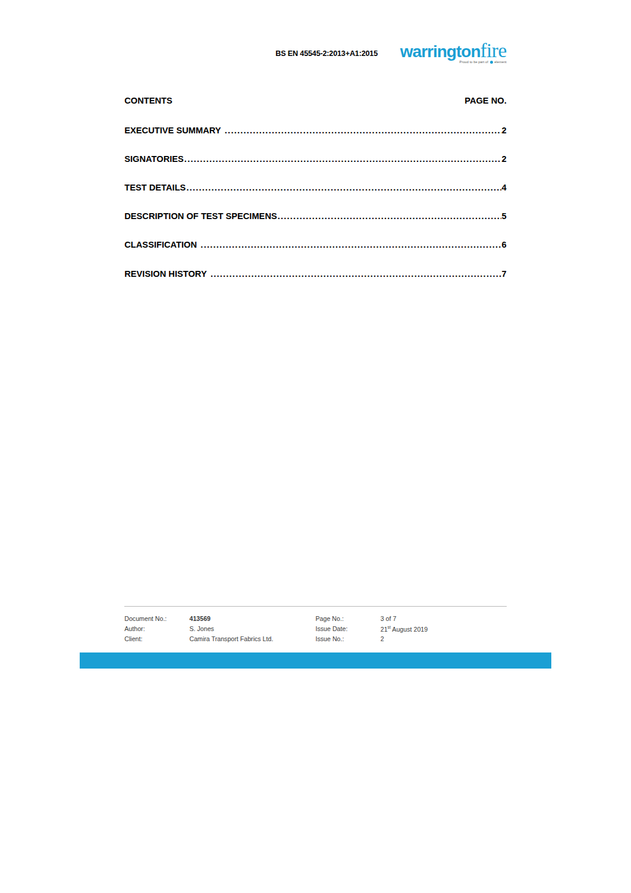BS EN 45545-2:2013+A1:2015
warringtonfire
Proud to be part of element
CONTENTS PAGE NO.
EXECUTIVE SUMMARY ................................................................................................................. 2
SIGNATORIES ............................................................................................................................. 2
TEST DETAILS ............................................................................................................................ 4
DESCRIPTION OF TEST SPECIMENS ................................................................................. 5
CLASSIFICATION ....................................................................................................................... 6
REVISION HISTORY .................................................................................................................... 7
| Document No.: | 413569 | Page No.: | 3 of 7 |
| Author: | S. Jones | Issue Date: | 21 st August 2019 |
| Client: | Camira Transport Fabrics Ltd. | Issue No.: | 2 |